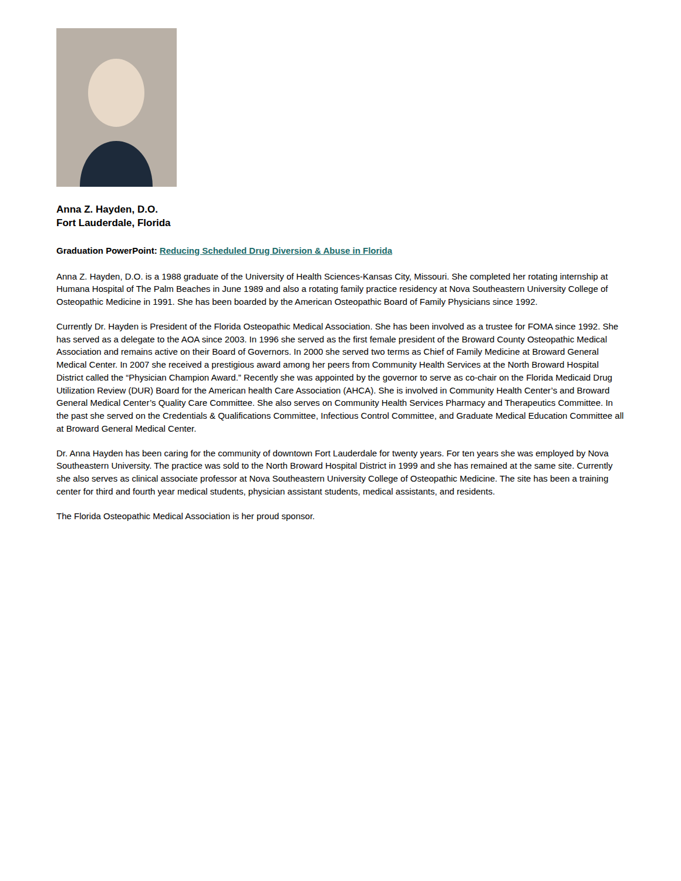Anna Z. Hayden, D.O.Fort Lauderdale, Florida
Graduation PowerPoint: Reducing Scheduled Drug Diversion & Abuse in Florida
Anna Z. Hayden, D.O. is a 1988 graduate of the University of Health Sciences-Kansas City, Missouri. She completed her rotating internship at Humana Hospital of The Palm Beaches in June 1989 and also a rotating family practice residency at Nova Southeastern University College of Osteopathic Medicine in 1991. She has been boarded by the American Osteopathic Board of Family Physicians since 1992.
Currently Dr. Hayden is President of the Florida Osteopathic Medical Association. She has been involved as a trustee for FOMA since 1992. She has served as a delegate to the AOA since 2003. In 1996 she served as the first female president of the Broward County Osteopathic Medical Association and remains active on their Board of Governors. In 2000 she served two terms as Chief of Family Medicine at Broward General Medical Center. In 2007 she received a prestigious award among her peers from Community Health Services at the North Broward Hospital District called the “Physician Champion Award.” Recently she was appointed by the governor to serve as co-chair on the Florida Medicaid Drug Utilization Review (DUR) Board for the American health Care Association (AHCA). She is involved in Community Health Center’s and Broward General Medical Center’s Quality Care Committee. She also serves on Community Health Services Pharmacy and Therapeutics Committee. In the past she served on the Credentials & Qualifications Committee, Infectious Control Committee, and Graduate Medical Education Committee all at Broward General Medical Center.
Dr. Anna Hayden has been caring for the community of downtown Fort Lauderdale for twenty years. For ten years she was employed by Nova Southeastern University. The practice was sold to the North Broward Hospital District in 1999 and she has remained at the same site. Currently she also serves as clinical associate professor at Nova Southeastern University College of Osteopathic Medicine. The site has been a training center for third and fourth year medical students, physician assistant students, medical assistants, and residents.
The Florida Osteopathic Medical Association is her proud sponsor.